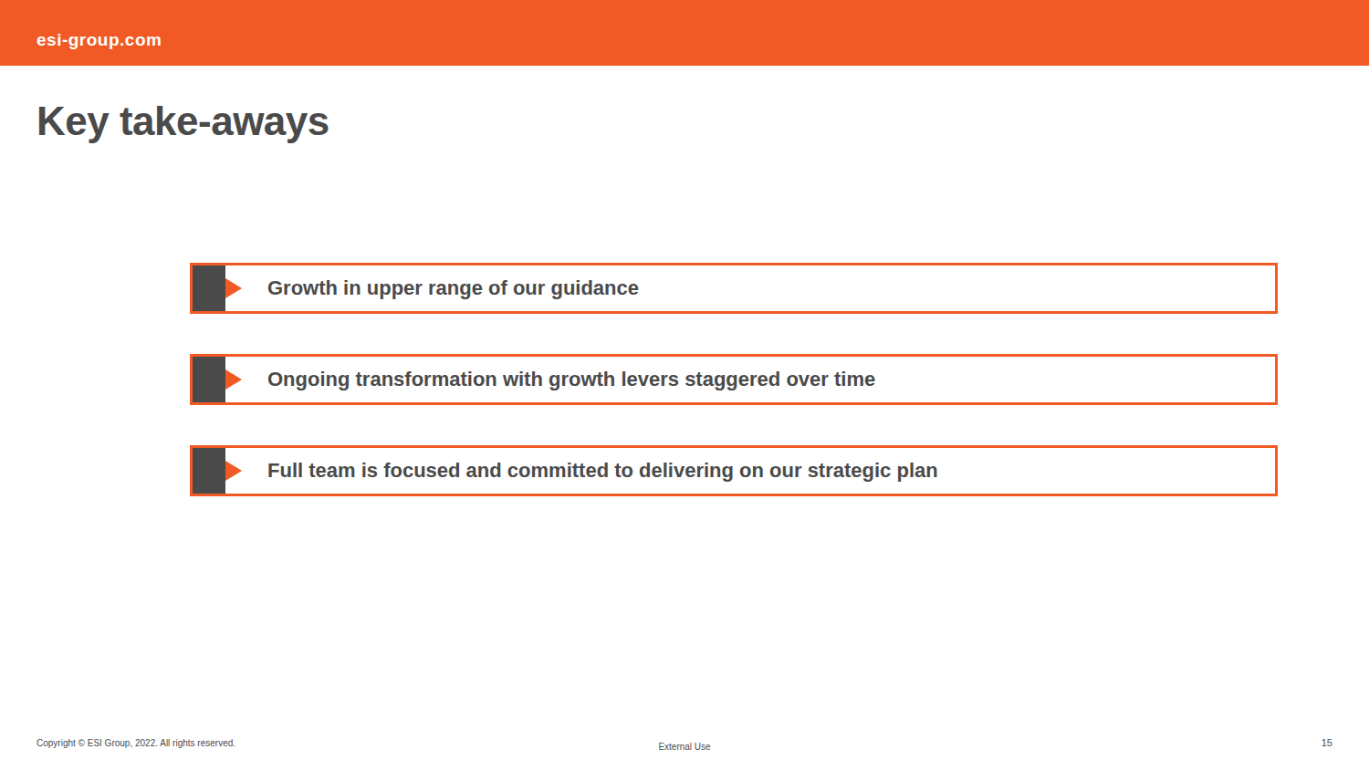esi-group.com
Key take-aways
Growth in upper range of our guidance
Ongoing transformation with growth levers staggered over time
Full team is focused and committed to delivering on our strategic plan
Copyright © ESI Group, 2022. All rights reserved.
External Use
15